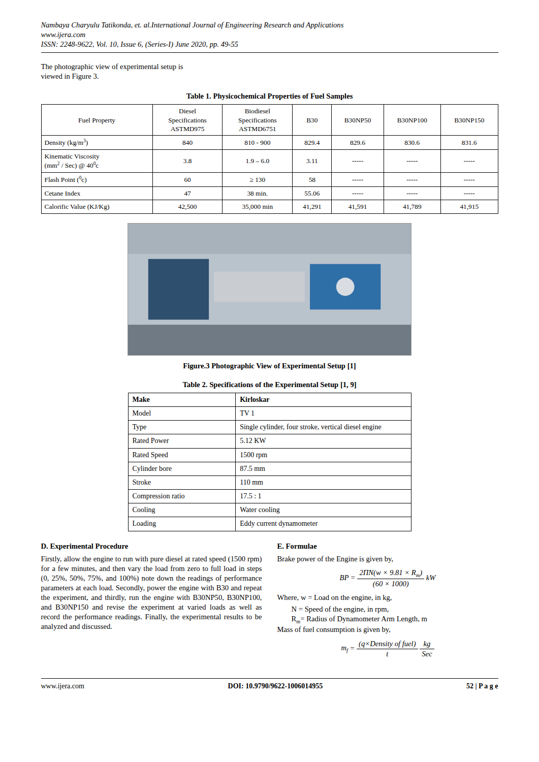Nambaya Charyulu Tatikonda, et. al.International Journal of Engineering Research and Applications
www.ijera.com
ISSN: 2248-9622, Vol. 10, Issue 6, (Series-I) June 2020, pp. 49-55
The photographic view of experimental setup is
viewed in Figure 3.
Table 1. Physicochemical Properties of Fuel Samples
| Fuel Property | Diesel Specifications ASTMD975 | Biodiesel Specifications ASTMD6751 | B30 | B30NP50 | B30NP100 | B30NP150 |
| --- | --- | --- | --- | --- | --- | --- |
| Density (kg/m 3 ) | 840 | 810 - 900 | 829.4 | 829.6 | 830.6 | 831.6 |
| Kinematic Viscosity (mm 2 / Sec) @ 40 0 c | 3.8 | 1.9 – 6.0 | 3.11 | ----- | ----- | ----- |
| Flash Point ( 0 c) | 60 | ≥ 130 | 58 | ----- | ----- | ----- |
| Cetane Index | 47 | 38 min. | 55.06 | ----- | ----- | ----- |
| Calorific Value (KJ/Kg) | 42,500 | 35,000 min | 41,291 | 41,591 | 41,789 | 41,915 |
Figure.3 Photographic View of Experimental Setup [1]
Table 2. Specifications of the Experimental Setup [1, 9]
| Make | Kirloskar |
| Model | TV 1 |
| Type | Single cylinder, four stroke, vertical diesel engine |
| Rated Power | 5.12 KW |
| Rated Speed | 1500 rpm |
| Cylinder bore | 87.5 mm |
| Stroke | 110 mm |
| Compression ratio | 17.5 : 1 |
| Cooling | Water cooling |
| Loading | Eddy current dynamometer |
D. Experimental Procedure
Firstly, allow the engine to run with pure diesel at rated speed (1500 rpm) for a few minutes, and then vary the load from zero to full load in steps (0, 25%, 50%, 75%, and 100%) note down the readings of performance parameters at each load. Secondly, power the engine with B30 and repeat the experiment, and thirdly, run the engine with B30NP50, B30NP100, and B30NP150 and revise the experiment at varied loads as well as record the performance readings. Finally, the experimental results to be analyzed and discussed.
E. Formulae
Brake power of the Engine is given by,
BP = 2ΠN(w × 9.81 × Rm) (60 × 1000) kW
Where, w = Load on the engine, in kg,
N = Speed of the engine, in rpm,
Rm= Radius of Dynamometer Arm Length, m
Mass of fuel consumption is given by,
mf = (q×Density of fuel) t kg Sec
www.ijera.com DOI: 10.9790/9622-1006014955 52 | P a g e